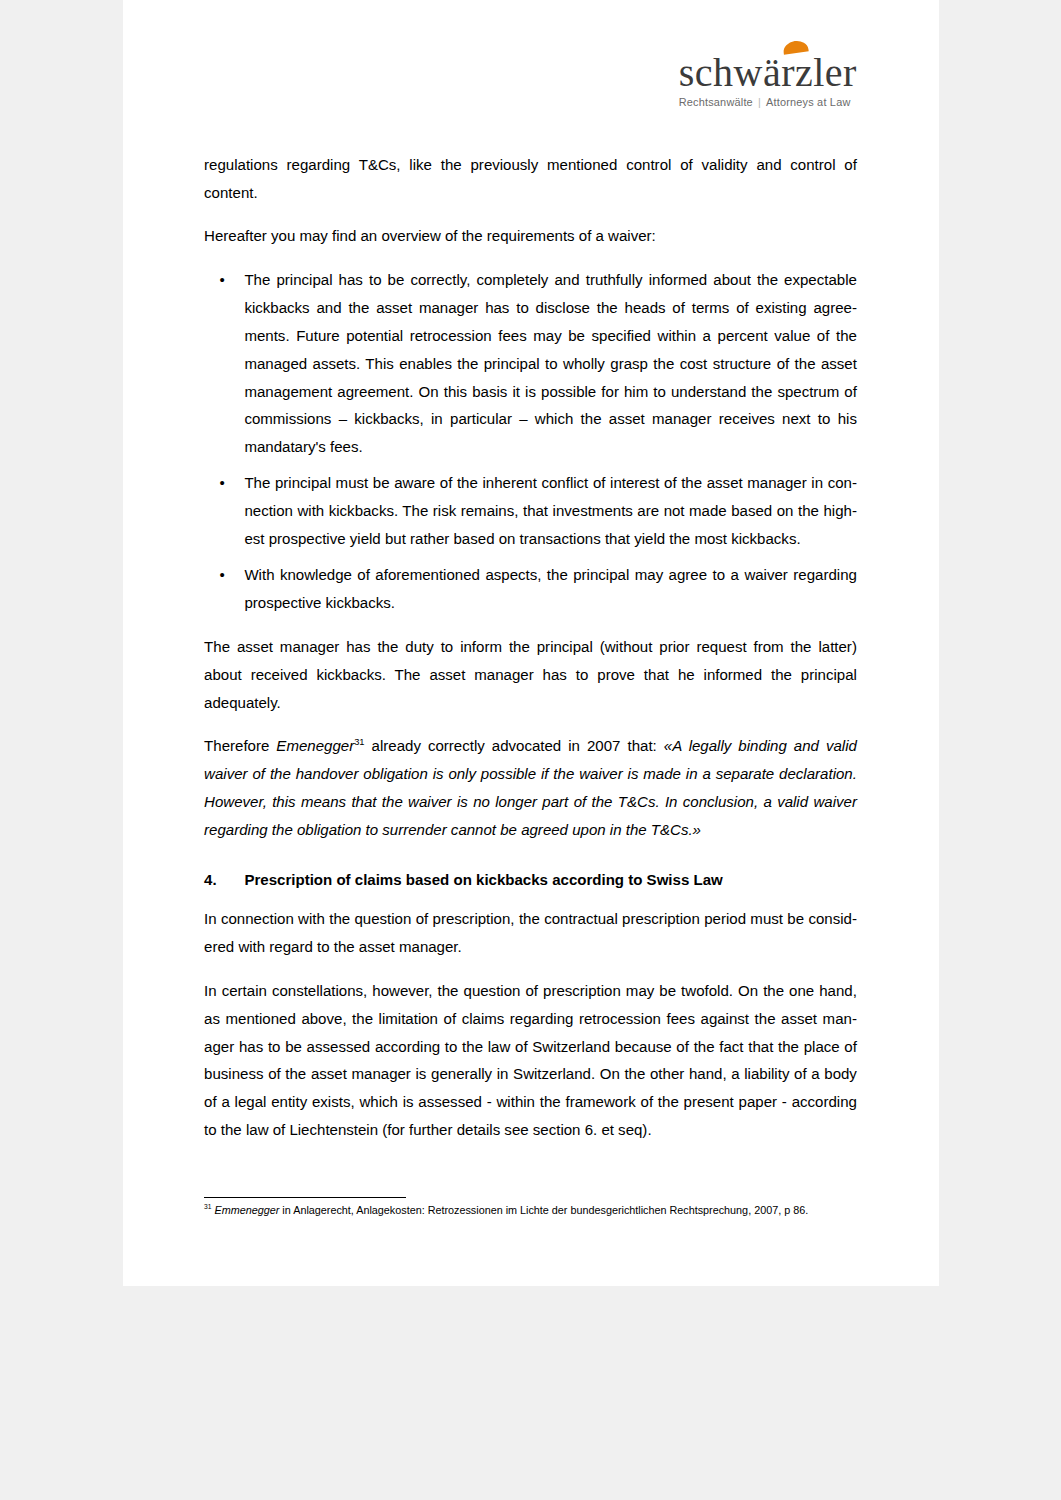schwärzler
Rechtsanwälte|Attorneys at Law
regulations regarding T&Cs, like the previously mentioned control of validity and control of content.
Hereafter you may find an overview of the requirements of a waiver:
The principal has to be correctly, completely and truthfully informed about the expectable kickbacks and the asset manager has to disclose the heads of terms of existing agreements. Future potential retrocession fees may be specified within a percent value of the managed assets. This enables the principal to wholly grasp the cost structure of the asset management agreement. On this basis it is possible for him to understand the spectrum of commissions – kickbacks, in particular – which the asset manager receives next to his mandatary's fees.
The principal must be aware of the inherent conflict of interest of the asset manager in connection with kickbacks. The risk remains, that investments are not made based on the highest prospective yield but rather based on transactions that yield the most kickbacks.
With knowledge of aforementioned aspects, the principal may agree to a waiver regarding prospective kickbacks.
The asset manager has the duty to inform the principal (without prior request from the latter) about received kickbacks. The asset manager has to prove that he informed the principal adequately.
Therefore Emenegger31 already correctly advocated in 2007 that: «A legally binding and valid waiver of the handover obligation is only possible if the waiver is made in a separate declaration. However, this means that the waiver is no longer part of the T&Cs. In conclusion, a valid waiver regarding the obligation to surrender cannot be agreed upon in the T&Cs.»
4. Prescription of claims based on kickbacks according to Swiss Law
In connection with the question of prescription, the contractual prescription period must be considered with regard to the asset manager.
In certain constellations, however, the question of prescription may be twofold. On the one hand, as mentioned above, the limitation of claims regarding retrocession fees against the asset manager has to be assessed according to the law of Switzerland because of the fact that the place of business of the asset manager is generally in Switzerland. On the other hand, a liability of a body of a legal entity exists, which is assessed - within the framework of the present paper - according to the law of Liechtenstein (for further details see section 6. et seq).
31 Emmenegger in Anlagerecht, Anlagekosten: Retrozessionen im Lichte der bundesgerichtlichen Rechtsprechung, 2007, p 86.